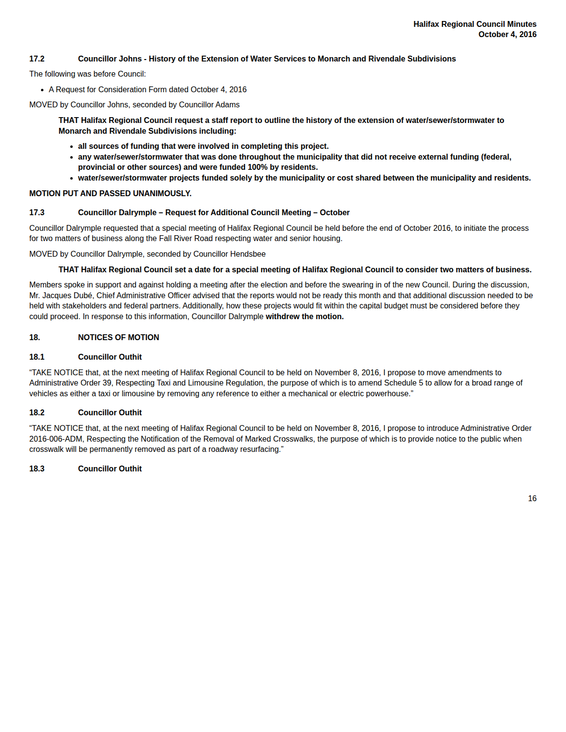Halifax Regional Council Minutes
October 4, 2016
17.2 Councillor Johns - History of the Extension of Water Services to Monarch and Rivendale Subdivisions
The following was before Council:
A Request for Consideration Form dated October 4, 2016
MOVED by Councillor Johns, seconded by Councillor Adams
THAT Halifax Regional Council request a staff report to outline the history of the extension of water/sewer/stormwater to Monarch and Rivendale Subdivisions including:
all sources of funding that were involved in completing this project.
any water/sewer/stormwater that was done throughout the municipality that did not receive external funding (federal, provincial or other sources) and were funded 100% by residents.
water/sewer/stormwater projects funded solely by the municipality or cost shared between the municipality and residents.
MOTION PUT AND PASSED UNANIMOUSLY.
17.3 Councillor Dalrymple – Request for Additional Council Meeting – October
Councillor Dalrymple requested that a special meeting of Halifax Regional Council be held before the end of October 2016, to initiate the process for two matters of business along the Fall River Road respecting water and senior housing.
MOVED by Councillor Dalrymple, seconded by Councillor Hendsbee
THAT Halifax Regional Council set a date for a special meeting of Halifax Regional Council to consider two matters of business.
Members spoke in support and against holding a meeting after the election and before the swearing in of the new Council. During the discussion, Mr. Jacques Dubé, Chief Administrative Officer advised that the reports would not be ready this month and that additional discussion needed to be held with stakeholders and federal partners. Additionally, how these projects would fit within the capital budget must be considered before they could proceed. In response to this information, Councillor Dalrymple withdrew the motion.
18. NOTICES OF MOTION
18.1 Councillor Outhit
“TAKE NOTICE that, at the next meeting of Halifax Regional Council to be held on November 8, 2016, I propose to move amendments to Administrative Order 39, Respecting Taxi and Limousine Regulation, the purpose of which is to amend Schedule 5 to allow for a broad range of vehicles as either a taxi or limousine by removing any reference to either a mechanical or electric powerhouse.”
18.2 Councillor Outhit
“TAKE NOTICE that, at the next meeting of Halifax Regional Council to be held on November 8, 2016, I propose to introduce Administrative Order 2016-006-ADM, Respecting the Notification of the Removal of Marked Crosswalks, the purpose of which is to provide notice to the public when crosswalk will be permanently removed as part of a roadway resurfacing.”
18.3 Councillor Outhit
16